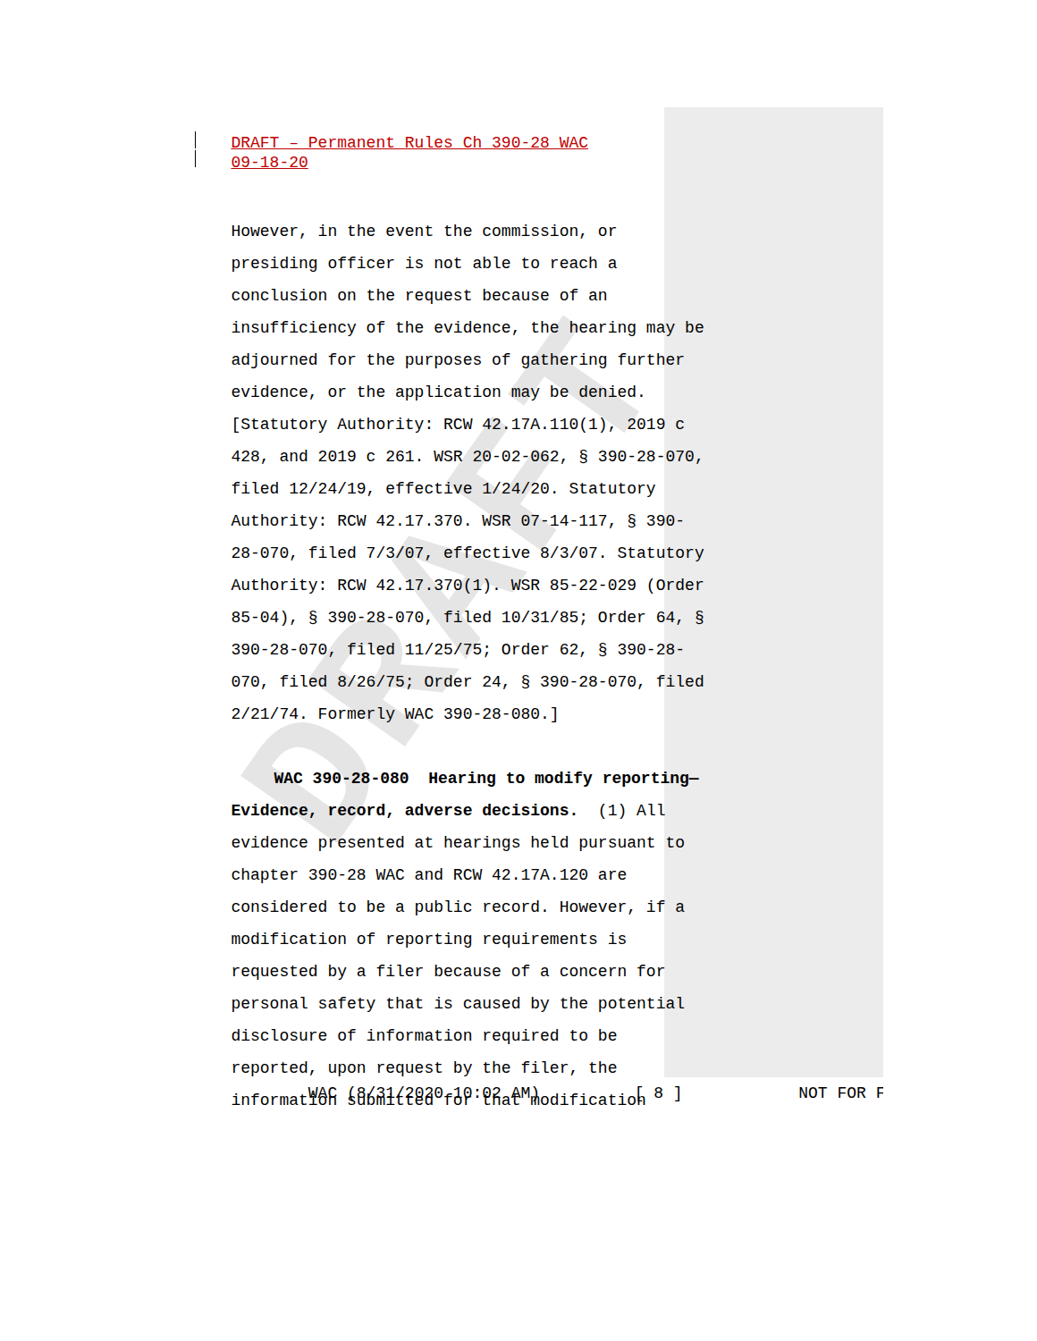DRAFT
DRAFT – Permanent Rules Ch 390-28 WAC
09-18-20
However, in the event the commission, or presiding officer is not able to reach a conclusion on the request because of an insufficiency of the evidence, the hearing may be adjourned for the purposes of gathering further evidence, or the application may be denied.
[Statutory Authority: RCW 42.17A.110(1), 2019 c 428, and 2019 c 261. WSR 20-02-062, § 390-28-070, filed 12/24/19, effective 1/24/20. Statutory Authority: RCW 42.17.370. WSR 07-14-117, § 390-28-070, filed 7/3/07, effective 8/3/07. Statutory Authority: RCW 42.17.370(1). WSR 85-22-029 (Order 85-04), § 390-28-070, filed 10/31/85; Order 64, § 390-28-070, filed 11/25/75; Order 62, § 390-28-070, filed 8/26/75; Order 24, § 390-28-070, filed 2/21/74. Formerly WAC 390-28-080.]
WAC 390-28-080 Hearing to modify reporting—Evidence, record, adverse decisions. (1) All evidence presented at hearings held pursuant to chapter 390-28 WAC and RCW 42.17A.120 are considered to be a public record. However, if a modification of reporting requirements is requested by a filer because of a concern for personal safety that is caused by the potential disclosure of information required to be reported, upon request by the filer, the information submitted for that modification
WAC (8/31/2020 10:02 AM)[ 8 ] NOT FOR FILING